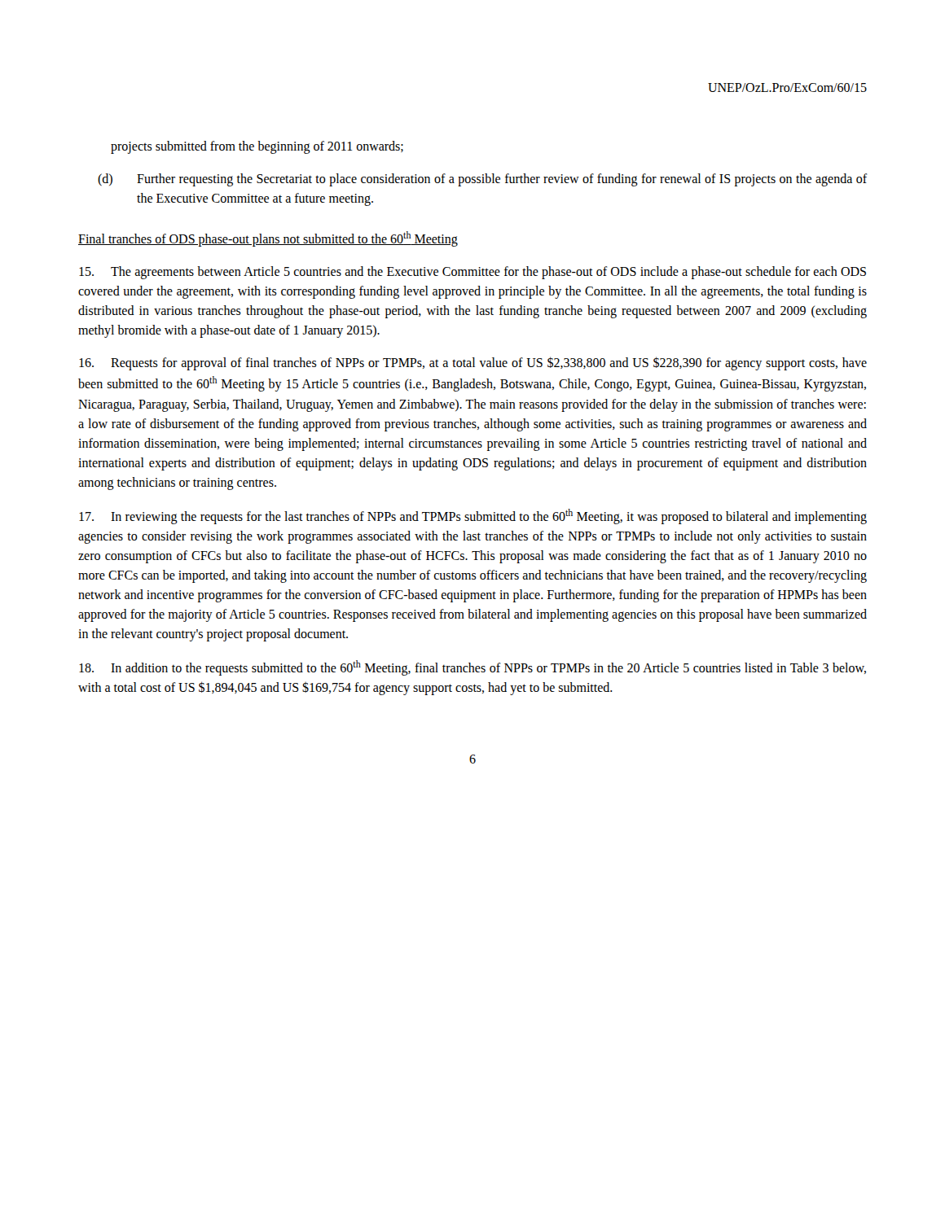UNEP/OzL.Pro/ExCom/60/15
projects submitted from the beginning of 2011 onwards;
(d)
Further requesting the Secretariat to place consideration of a possible further review of funding for renewal of IS projects on the agenda of the Executive Committee at a future meeting.
Final tranches of ODS phase-out plans not submitted to the 60th Meeting
15. The agreements between Article 5 countries and the Executive Committee for the phase-out of ODS include a phase-out schedule for each ODS covered under the agreement, with its corresponding funding level approved in principle by the Committee. In all the agreements, the total funding is distributed in various tranches throughout the phase-out period, with the last funding tranche being requested between 2007 and 2009 (excluding methyl bromide with a phase-out date of 1 January 2015).
16. Requests for approval of final tranches of NPPs or TPMPs, at a total value of US $2,338,800 and US $228,390 for agency support costs, have been submitted to the 60th Meeting by 15 Article 5 countries (i.e., Bangladesh, Botswana, Chile, Congo, Egypt, Guinea, Guinea-Bissau, Kyrgyzstan, Nicaragua, Paraguay, Serbia, Thailand, Uruguay, Yemen and Zimbabwe). The main reasons provided for the delay in the submission of tranches were: a low rate of disbursement of the funding approved from previous tranches, although some activities, such as training programmes or awareness and information dissemination, were being implemented; internal circumstances prevailing in some Article 5 countries restricting travel of national and international experts and distribution of equipment; delays in updating ODS regulations; and delays in procurement of equipment and distribution among technicians or training centres.
17. In reviewing the requests for the last tranches of NPPs and TPMPs submitted to the 60th Meeting, it was proposed to bilateral and implementing agencies to consider revising the work programmes associated with the last tranches of the NPPs or TPMPs to include not only activities to sustain zero consumption of CFCs but also to facilitate the phase-out of HCFCs. This proposal was made considering the fact that as of 1 January 2010 no more CFCs can be imported, and taking into account the number of customs officers and technicians that have been trained, and the recovery/recycling network and incentive programmes for the conversion of CFC-based equipment in place. Furthermore, funding for the preparation of HPMPs has been approved for the majority of Article 5 countries. Responses received from bilateral and implementing agencies on this proposal have been summarized in the relevant country's project proposal document.
18. In addition to the requests submitted to the 60th Meeting, final tranches of NPPs or TPMPs in the 20 Article 5 countries listed in Table 3 below, with a total cost of US $1,894,045 and US $169,754 for agency support costs, had yet to be submitted.
6